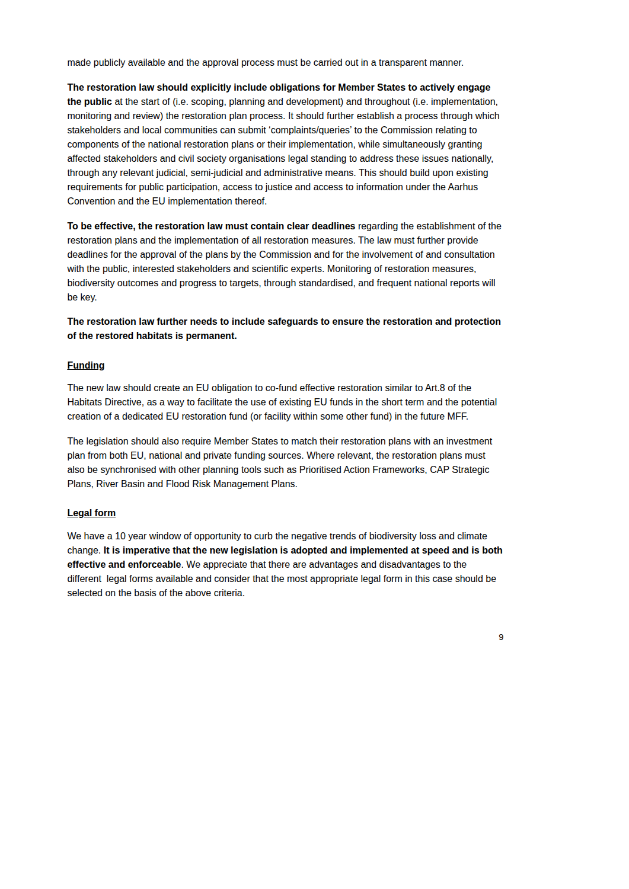made publicly available and the approval process must be carried out in a transparent manner.
The restoration law should explicitly include obligations for Member States to actively engage the public at the start of (i.e. scoping, planning and development) and throughout (i.e. implementation, monitoring and review) the restoration plan process. It should further establish a process through which stakeholders and local communities can submit ‘complaints/queries’ to the Commission relating to components of the national restoration plans or their implementation, while simultaneously granting affected stakeholders and civil society organisations legal standing to address these issues nationally, through any relevant judicial, semi-judicial and administrative means. This should build upon existing requirements for public participation, access to justice and access to information under the Aarhus Convention and the EU implementation thereof.
To be effective, the restoration law must contain clear deadlines regarding the establishment of the restoration plans and the implementation of all restoration measures. The law must further provide deadlines for the approval of the plans by the Commission and for the involvement of and consultation with the public, interested stakeholders and scientific experts. Monitoring of restoration measures, biodiversity outcomes and progress to targets, through standardised, and frequent national reports will be key.
The restoration law further needs to include safeguards to ensure the restoration and protection of the restored habitats is permanent.
Funding
The new law should create an EU obligation to co-fund effective restoration similar to Art.8 of the Habitats Directive, as a way to facilitate the use of existing EU funds in the short term and the potential creation of a dedicated EU restoration fund (or facility within some other fund) in the future MFF.
The legislation should also require Member States to match their restoration plans with an investment plan from both EU, national and private funding sources. Where relevant, the restoration plans must also be synchronised with other planning tools such as Prioritised Action Frameworks, CAP Strategic Plans, River Basin and Flood Risk Management Plans.
Legal form
We have a 10 year window of opportunity to curb the negative trends of biodiversity loss and climate change. It is imperative that the new legislation is adopted and implemented at speed and is both effective and enforceable. We appreciate that there are advantages and disadvantages to the different legal forms available and consider that the most appropriate legal form in this case should be selected on the basis of the above criteria.
9